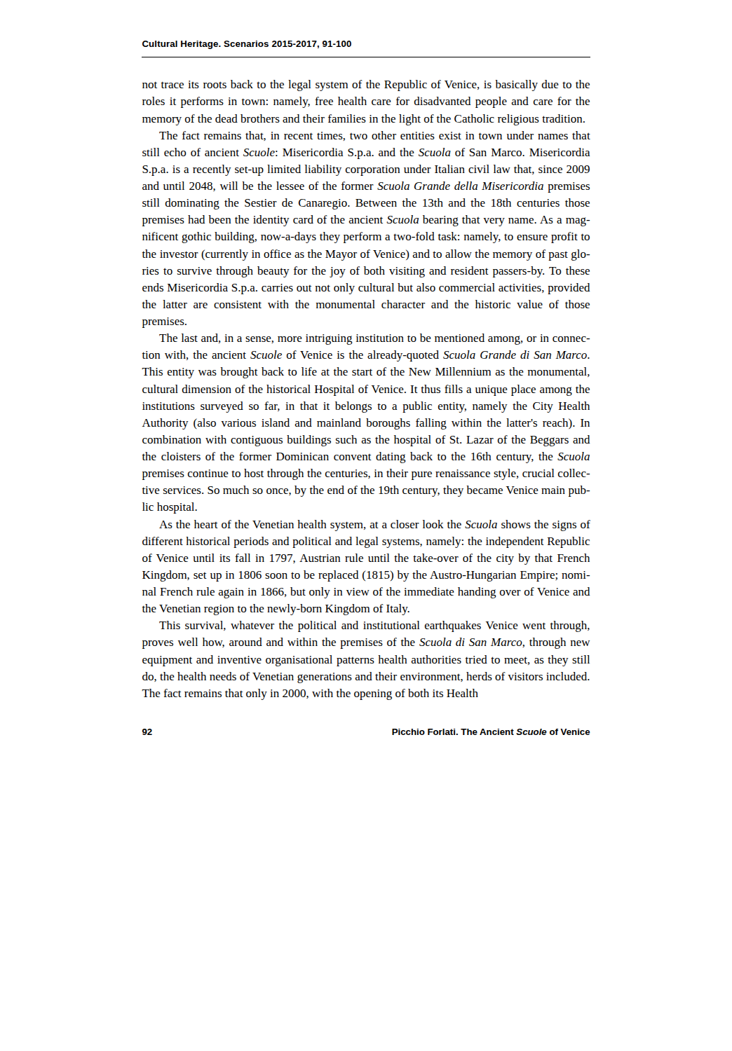Cultural Heritage. Scenarios 2015-2017, 91-100
not trace its roots back to the legal system of the Republic of Venice, is basically due to the roles it performs in town: namely, free health care for disadvanted people and care for the memory of the dead brothers and their families in the light of the Catholic religious tradition.
The fact remains that, in recent times, two other entities exist in town under names that still echo of ancient Scuole: Misericordia S.p.a. and the Scuola of San Marco. Misericordia S.p.a. is a recently set-up limited liability corporation under Italian civil law that, since 2009 and until 2048, will be the lessee of the former Scuola Grande della Misericordia premises still dominating the Sestier de Canaregio. Between the 13th and the 18th centuries those premises had been the identity card of the ancient Scuola bearing that very name. As a magnificent gothic building, now-a-days they perform a two-fold task: namely, to ensure profit to the investor (currently in office as the Mayor of Venice) and to allow the memory of past glories to survive through beauty for the joy of both visiting and resident passers-by. To these ends Misericordia S.p.a. carries out not only cultural but also commercial activities, provided the latter are consistent with the monumental character and the historic value of those premises.
The last and, in a sense, more intriguing institution to be mentioned among, or in connection with, the ancient Scuole of Venice is the already-quoted Scuola Grande di San Marco. This entity was brought back to life at the start of the New Millennium as the monumental, cultural dimension of the historical Hospital of Venice. It thus fills a unique place among the institutions surveyed so far, in that it belongs to a public entity, namely the City Health Authority (also various island and mainland boroughs falling within the latter's reach). In combination with contiguous buildings such as the hospital of St. Lazar of the Beggars and the cloisters of the former Dominican convent dating back to the 16th century, the Scuola premises continue to host through the centuries, in their pure renaissance style, crucial collective services. So much so once, by the end of the 19th century, they became Venice main public hospital.
As the heart of the Venetian health system, at a closer look the Scuola shows the signs of different historical periods and political and legal systems, namely: the independent Republic of Venice until its fall in 1797, Austrian rule until the take-over of the city by that French Kingdom, set up in 1806 soon to be replaced (1815) by the Austro-Hungarian Empire; nominal French rule again in 1866, but only in view of the immediate handing over of Venice and the Venetian region to the newly-born Kingdom of Italy.
This survival, whatever the political and institutional earthquakes Venice went through, proves well how, around and within the premises of the Scuola di San Marco, through new equipment and inventive organisational patterns health authorities tried to meet, as they still do, the health needs of Venetian generations and their environment, herds of visitors included. The fact remains that only in 2000, with the opening of both its Health
92 Picchio Forlati. The Ancient Scuole of Venice